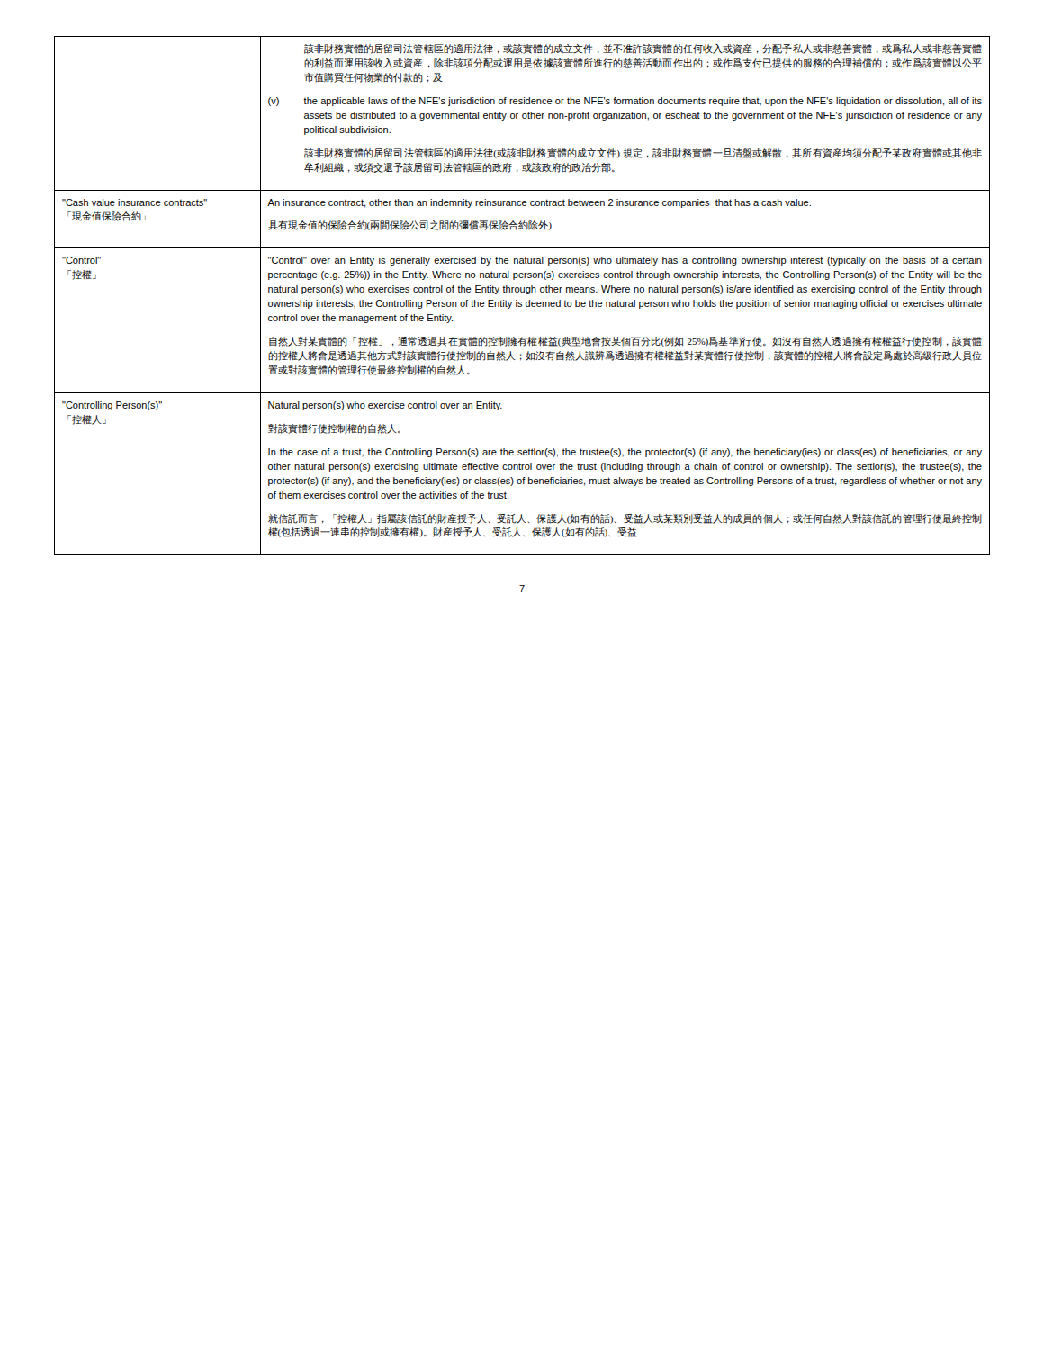| | / / 該非財務實體的居留司法管轄區的適用法律，或該實體的成立文件，並不准許該實體的任何收入或資産，分配予私人或非慈善實體，或爲私人或非慈善實體的利益而運用該收入或資産，除非該項分配或運用是依據該實體所進行的慈善活動而作出的；或作爲支付已提供的服務的合理補償的；或作爲該實體以公平市值購買任何物業的付款的；及 / / (v) / the applicable laws of the NFE's jurisdiction of residence or the NFE's formation documents require that, upon the NFE's liquidation or dissolution, all of its assets be distributed to a governmental entity or other non-profit organization, or escheat to the government of the NFE's jurisdiction of residence or any political subdivision. 該非財務實體的居留司法管轄區的適用法律(或該非財務實體的成立文件) 規定，該非財務實體一旦清盤或解散，其所有資産均須分配予某政府實體或其他非牟利組織，或須交還予該居留司法管轄區的政府，或該政府的政治分部。 / |
| "Cash value insurance contracts" 「現金值保險合約」 | An insurance contract, other than an indemnity reinsurance contract between 2 insurance companies that has a cash value. 具有現金值的保險合約(兩間保險公司之間的彌償再保險合約除外) |
| "Control" 「控權」 | "Control" over an Entity is generally exercised by the natural person(s) who ultimately has a controlling ownership interest (typically on the basis of a certain percentage (e.g. 25%)) in the Entity. Where no natural person(s) exercises control through ownership interests, the Controlling Person(s) of the Entity will be the natural person(s) who exercises control of the Entity through other means. Where no natural person(s) is/are identified as exercising control of the Entity through ownership interests, the Controlling Person of the Entity is deemed to be the natural person who holds the position of senior managing official or exercises ultimate control over the management of the Entity. 自然人對某實體的「控權」，通常透過其在實體的控制擁有權權益(典型地會按某個百分比(例如 25%)爲基準)行使。如沒有自然人透過擁有權權益行使控制，該實體的控權人將會是透過其他方式對該實體行使控制的自然人；如沒有自然人識辨爲透過擁有權權益對某實體行使控制，該實體的控權人將會設定爲處於高級行政人員位置或對該實體的管理行使最終控制權的自然人。 |
| "Controlling Person(s)" 「控權人」 | Natural person(s) who exercise control over an Entity. 對該實體行使控制權的自然人。 In the case of a trust, the Controlling Person(s) are the settlor(s), the trustee(s), the protector(s) (if any), the beneficiary(ies) or class(es) of beneficiaries, or any other natural person(s) exercising ultimate effective control over the trust (including through a chain of control or ownership). The settlor(s), the trustee(s), the protector(s) (if any), and the beneficiary(ies) or class(es) of beneficiaries, must always be treated as Controlling Persons of a trust, regardless of whether or not any of them exercises control over the activities of the trust. 就信託而言，「控權人」指屬該信託的財産授予人、受託人、保護人(如有的話)、受益人或某類別受益人的成員的個人；或任何自然人對該信託的管理行使最終控制權(包括透過一連串的控制或擁有權)。財産授予人、受託人、保護人(如有的話)、受益 |
7